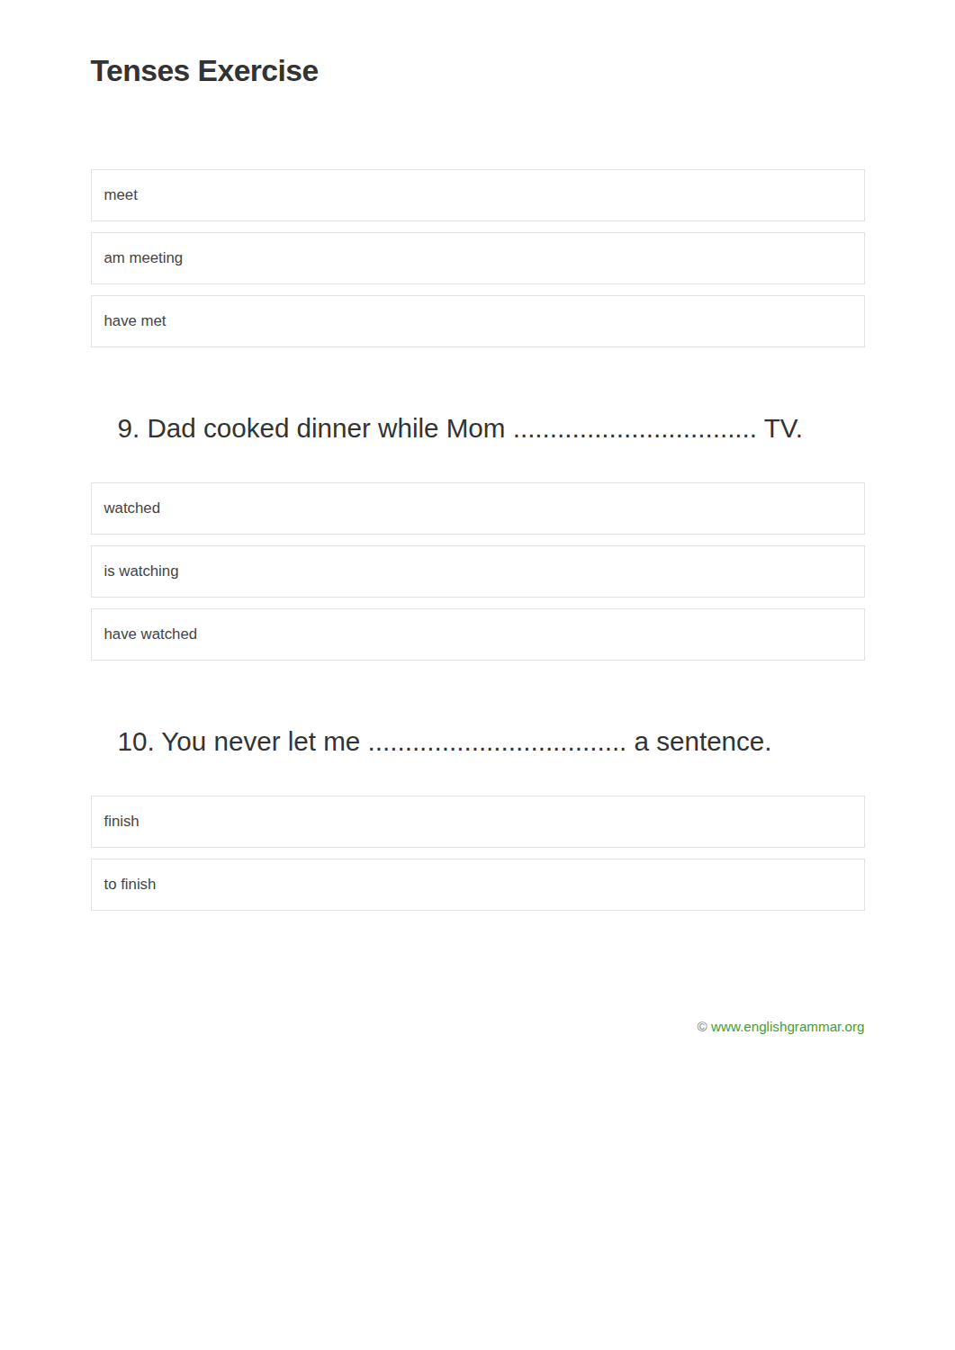Tenses Exercise
meet
am meeting
have met
9. Dad cooked dinner while Mom ................................. TV.
watched
is watching
have watched
10. You never let me ................................... a sentence.
finish
to finish
© www.englishgrammar.org